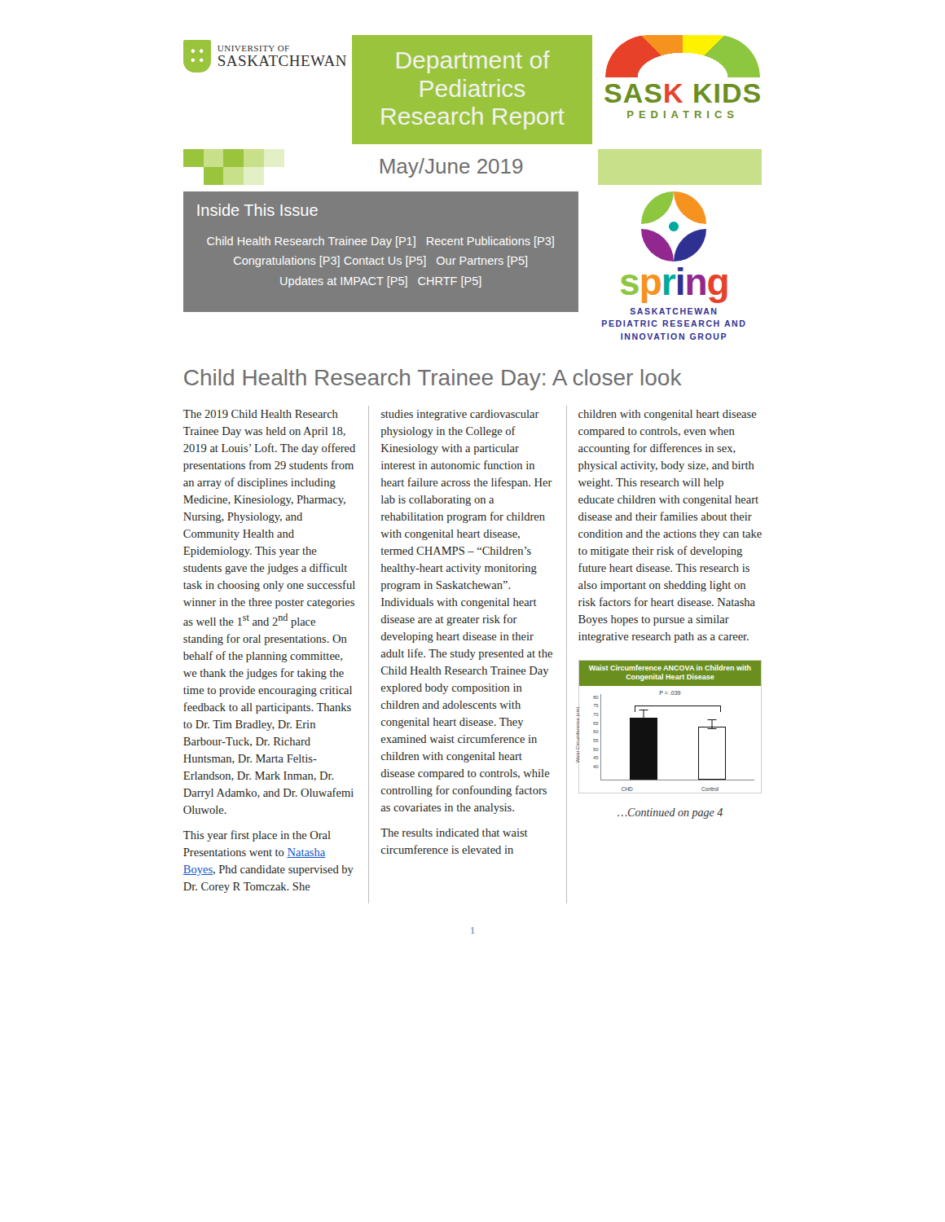University of Saskatchewan
Department of Pediatrics
Research Report
SASK KIDS
PEDIATRICS
May/June 2019
Inside This Issue
Child Health Research Trainee Day [P1] Recent Publications [P3]
Congratulations [P3] Contact Us [P5] Our Partners [P5]
Updates at IMPACT [P5] CHRTF [P5]
spring
SASKATCHEWAN
PEDIATRIC RESEARCH AND
INNOVATION GROUP
Child Health Research Trainee Day: A closer look
The 2019 Child Health Research Trainee Day was held on April 18, 2019 at Louis’ Loft. The day offered presentations from 29 students from an array of disciplines including Medicine, Kinesiology, Pharmacy, Nursing, Physiology, and Community Health and Epidemiology. This year the students gave the judges a difficult task in choosing only one successful winner in the three poster categories as well the 1st and 2nd place standing for oral presentations. On behalf of the planning committee, we thank the judges for taking the time to provide encouraging critical feedback to all participants. Thanks to Dr. Tim Bradley, Dr. Erin Barbour-Tuck, Dr. Richard Huntsman, Dr. Marta Feltis-Erlandson, Dr. Mark Inman, Dr. Darryl Adamko, and Dr. Oluwafemi Oluwole.
This year first place in the Oral Presentations went to Natasha Boyes, Phd candidate supervised by Dr. Corey R Tomczak. She
studies integrative cardiovascular physiology in the College of Kinesiology with a particular interest in autonomic function in heart failure across the lifespan. Her lab is collaborating on a rehabilitation program for children with congenital heart disease, termed CHAMPS – “Children’s healthy-heart activity monitoring program in Saskatchewan”. Individuals with congenital heart disease are at greater risk for developing heart disease in their adult life. The study presented at the Child Health Research Trainee Day explored body composition in children and adolescents with congenital heart disease. They examined waist circumference in children with congenital heart disease compared to controls, while controlling for confounding factors as covariates in the analysis.
The results indicated that waist circumference is elevated in
children with congenital heart disease compared to controls, even when accounting for differences in sex, physical activity, body size, and birth weight. This research will help educate children with congenital heart disease and their families about their condition and the actions they can take to mitigate their risk of developing future heart disease. This research is also important on shedding light on risk factors for heart disease. Natasha Boyes hopes to pursue a similar integrative research path as a career.
Waist Circumference ANCOVA in Children with
Congenital Heart Disease
P = .039
807570656055504540
Waist Circumference (cm)
CHD Control
…Continued on page 4
1